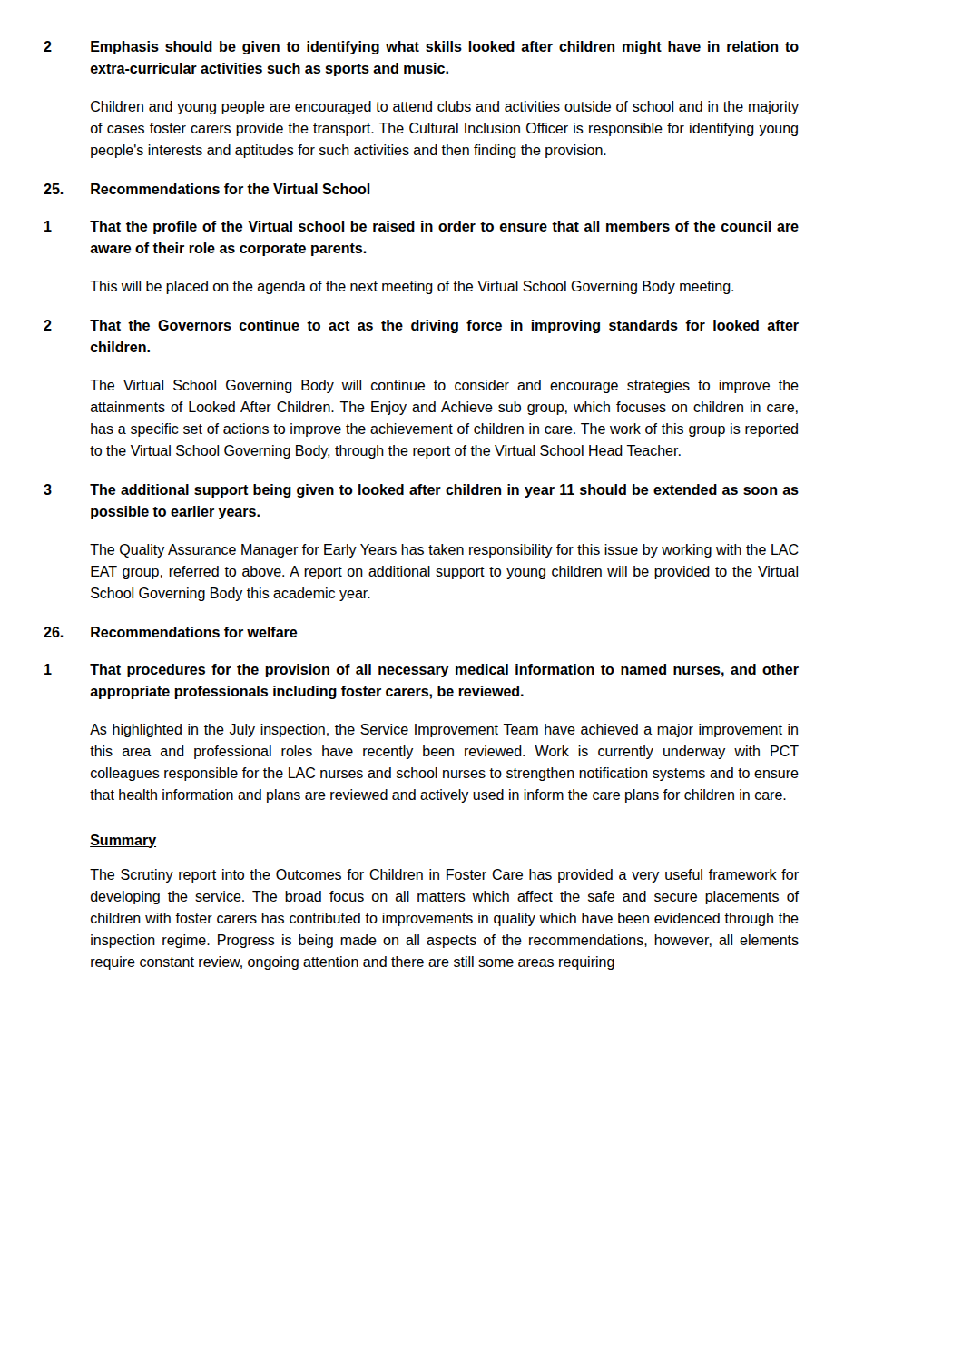2
Emphasis should be given to identifying what skills looked after children might have in relation to extra-curricular activities such as sports and music.
Children and young people are encouraged to attend clubs and activities outside of school and in the majority of cases foster carers provide the transport. The Cultural Inclusion Officer is responsible for identifying young people's interests and aptitudes for such activities and then finding the provision.
25.
Recommendations for the Virtual School
1
That the profile of the Virtual school be raised in order to ensure that all members of the council are aware of their role as corporate parents.
This will be placed on the agenda of the next meeting of the Virtual School Governing Body meeting.
2
That the Governors continue to act as the driving force in improving standards for looked after children.
The Virtual School Governing Body will continue to consider and encourage strategies to improve the attainments of Looked After Children. The Enjoy and Achieve sub group, which focuses on children in care, has a specific set of actions to improve the achievement of children in care. The work of this group is reported to the Virtual School Governing Body, through the report of the Virtual School Head Teacher.
3
The additional support being given to looked after children in year 11 should be extended as soon as possible to earlier years.
The Quality Assurance Manager for Early Years has taken responsibility for this issue by working with the LAC EAT group, referred to above. A report on additional support to young children will be provided to the Virtual School Governing Body this academic year.
26.
Recommendations for welfare
1
That procedures for the provision of all necessary medical information to named nurses, and other appropriate professionals including foster carers, be reviewed.
As highlighted in the July inspection, the Service Improvement Team have achieved a major improvement in this area and professional roles have recently been reviewed. Work is currently underway with PCT colleagues responsible for the LAC nurses and school nurses to strengthen notification systems and to ensure that health information and plans are reviewed and actively used in inform the care plans for children in care.
Summary
The Scrutiny report into the Outcomes for Children in Foster Care has provided a very useful framework for developing the service. The broad focus on all matters which affect the safe and secure placements of children with foster carers has contributed to improvements in quality which have been evidenced through the inspection regime. Progress is being made on all aspects of the recommendations, however, all elements require constant review, ongoing attention and there are still some areas requiring